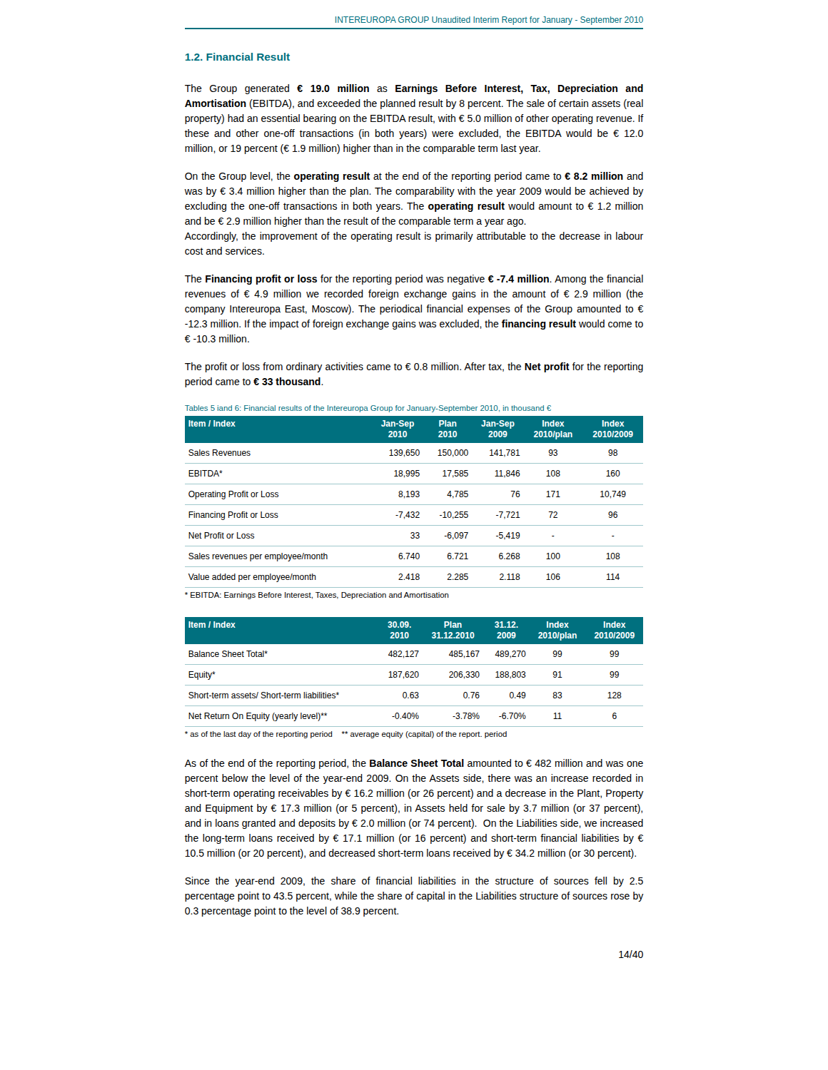INTEREUROPA GROUP Unaudited Interim Report for January - September 2010
1.2. Financial Result
The Group generated € 19.0 million as Earnings Before Interest, Tax, Depreciation and Amortisation (EBITDA), and exceeded the planned result by 8 percent. The sale of certain assets (real property) had an essential bearing on the EBITDA result, with € 5.0 million of other operating revenue. If these and other one-off transactions (in both years) were excluded, the EBITDA would be € 12.0 million, or 19 percent (€ 1.9 million) higher than in the comparable term last year.
On the Group level, the operating result at the end of the reporting period came to € 8.2 million and was by € 3.4 million higher than the plan. The comparability with the year 2009 would be achieved by excluding the one-off transactions in both years. The operating result would amount to € 1.2 million and be € 2.9 million higher than the result of the comparable term a year ago.
Accordingly, the improvement of the operating result is primarily attributable to the decrease in labour cost and services.
The Financing profit or loss for the reporting period was negative € -7.4 million. Among the financial revenues of € 4.9 million we recorded foreign exchange gains in the amount of € 2.9 million (the company Intereuropa East, Moscow). The periodical financial expenses of the Group amounted to € -12.3 million. If the impact of foreign exchange gains was excluded, the financing result would come to € -10.3 million.
The profit or loss from ordinary activities came to € 0.8 million. After tax, the Net profit for the reporting period came to € 33 thousand.
Tables 5 iand 6: Financial results of the Intereuropa Group for January-September 2010, in thousand €
| Item / Index | Jan-Sep 2010 | Plan 2010 | Jan-Sep 2009 | Index 2010/plan | Index 2010/2009 |
| --- | --- | --- | --- | --- | --- |
| Sales Revenues | 139,650 | 150,000 | 141,781 | 93 | 98 |
| EBITDA* | 18,995 | 17,585 | 11,846 | 108 | 160 |
| Operating Profit or Loss | 8,193 | 4,785 | 76 | 171 | 10,749 |
| Financing Profit or Loss | -7,432 | -10,255 | -7,721 | 72 | 96 |
| Net Profit or Loss | 33 | -6,097 | -5,419 | - | - |
| Sales revenues per employee/month | 6.740 | 6.721 | 6.268 | 100 | 108 |
| Value added per employee/month | 2.418 | 2.285 | 2.118 | 106 | 114 |
* EBITDA: Earnings Before Interest, Taxes, Depreciation and Amortisation
| Item / Index | 30.09. 2010 | Plan 31.12.2010 | 31.12. 2009 | Index 2010/plan | Index 2010/2009 |
| --- | --- | --- | --- | --- | --- |
| Balance Sheet Total* | 482,127 | 485,167 | 489,270 | 99 | 99 |
| Equity* | 187,620 | 206,330 | 188,803 | 91 | 99 |
| Short-term assets/ Short-term liabilities* | 0.63 | 0.76 | 0.49 | 83 | 128 |
| Net Return On Equity (yearly level)** | -0.40% | -3.78% | -6.70% | 11 | 6 |
* as of the last day of the reporting period ** average equity (capital) of the report. period
As of the end of the reporting period, the Balance Sheet Total amounted to € 482 million and was one percent below the level of the year-end 2009. On the Assets side, there was an increase recorded in short-term operating receivables by € 16.2 million (or 26 percent) and a decrease in the Plant, Property and Equipment by € 17.3 million (or 5 percent), in Assets held for sale by 3.7 million (or 37 percent), and in loans granted and deposits by € 2.0 million (or 74 percent). On the Liabilities side, we increased the long-term loans received by € 17.1 million (or 16 percent) and short-term financial liabilities by € 10.5 million (or 20 percent), and decreased short-term loans received by € 34.2 million (or 30 percent).
Since the year-end 2009, the share of financial liabilities in the structure of sources fell by 2.5 percentage point to 43.5 percent, while the share of capital in the Liabilities structure of sources rose by 0.3 percentage point to the level of 38.9 percent.
14/40